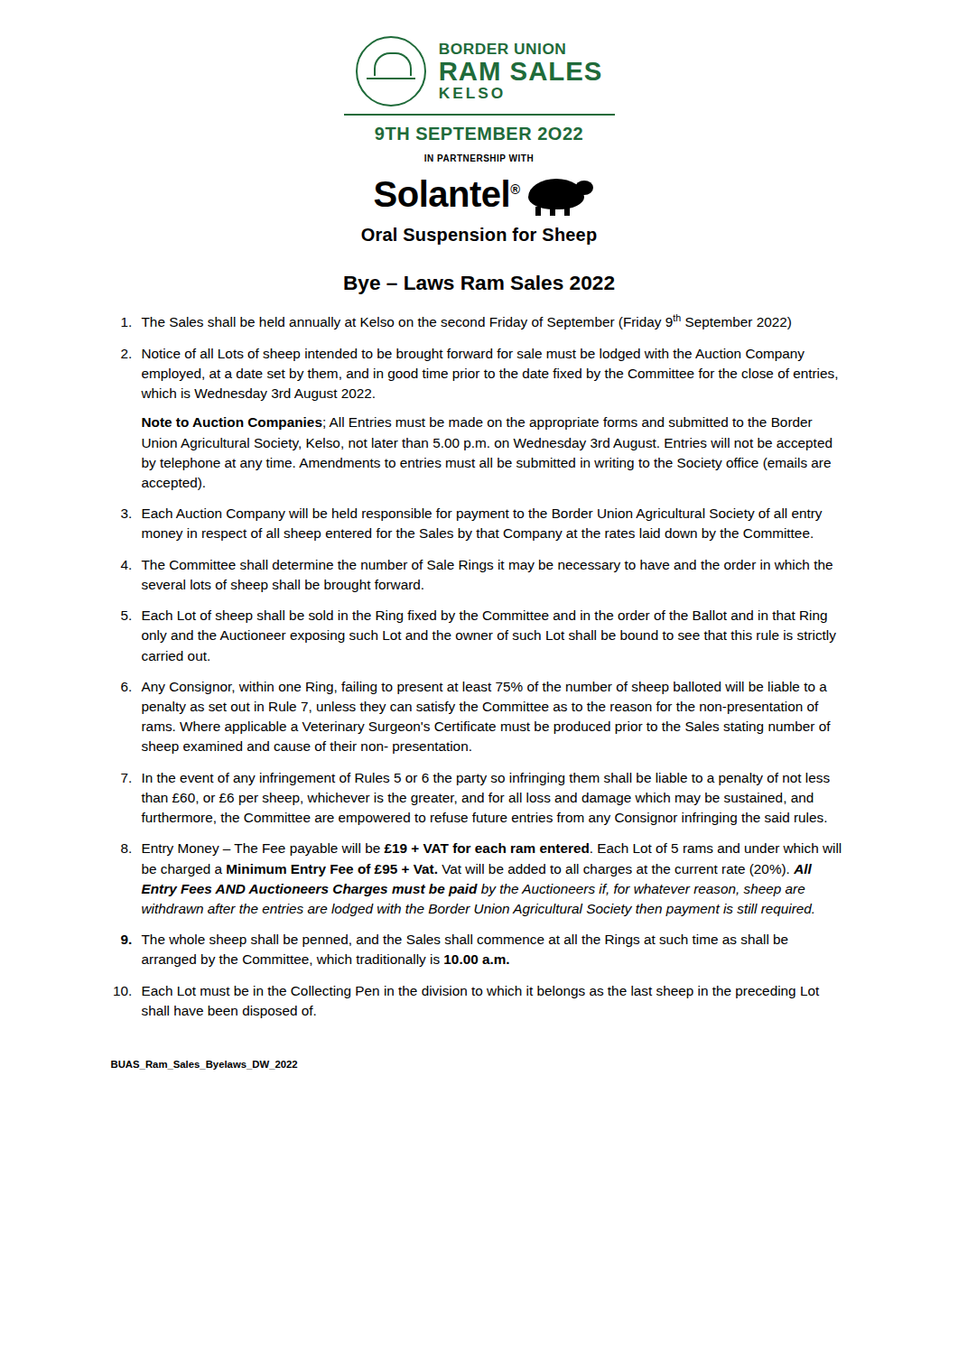BORDER UNION
RAM SALES
KELSO
9TH SEPTEMBER 2O22
IN PARTNERSHIP WITH
Solantel®
Oral Suspension for Sheep
Bye – Laws Ram Sales 2022
The Sales shall be held annually at Kelso on the second Friday of September (Friday 9th September 2022)
Notice of all Lots of sheep intended to be brought forward for sale must be lodged with the Auction Company employed, at a date set by them, and in good time prior to the date fixed by the Committee for the close of entries, which is Wednesday 3rd August 2022.
Note to Auction Companies; All Entries must be made on the appropriate forms and submitted to the Border Union Agricultural Society, Kelso, not later than 5.00 p.m. on Wednesday 3rd August. Entries will not be accepted by telephone at any time. Amendments to entries must all be submitted in writing to the Society office (emails are accepted).
Each Auction Company will be held responsible for payment to the Border Union Agricultural Society of all entry money in respect of all sheep entered for the Sales by that Company at the rates laid down by the Committee.
The Committee shall determine the number of Sale Rings it may be necessary to have and the order in which the several lots of sheep shall be brought forward.
Each Lot of sheep shall be sold in the Ring fixed by the Committee and in the order of the Ballot and in that Ring only and the Auctioneer exposing such Lot and the owner of such Lot shall be bound to see that this rule is strictly carried out.
Any Consignor, within one Ring, failing to present at least 75% of the number of sheep balloted will be liable to a penalty as set out in Rule 7, unless they can satisfy the Committee as to the reason for the non-presentation of rams. Where applicable a Veterinary Surgeon's Certificate must be produced prior to the Sales stating number of sheep examined and cause of their non- presentation.
In the event of any infringement of Rules 5 or 6 the party so infringing them shall be liable to a penalty of not less than £60, or £6 per sheep, whichever is the greater, and for all loss and damage which may be sustained, and furthermore, the Committee are empowered to refuse future entries from any Consignor infringing the said rules.
Entry Money – The Fee payable will be £19 + VAT for each ram entered. Each Lot of 5 rams and under which will be charged a Minimum Entry Fee of £95 + Vat. Vat will be added to all charges at the current rate (20%). All Entry Fees AND Auctioneers Charges must be paid by the Auctioneers if, for whatever reason, sheep are withdrawn after the entries are lodged with the Border Union Agricultural Society then payment is still required.
The whole sheep shall be penned, and the Sales shall commence at all the Rings at such time as shall be arranged by the Committee, which traditionally is 10.00 a.m.
Each Lot must be in the Collecting Pen in the division to which it belongs as the last sheep in the preceding Lot shall have been disposed of.
BUAS_Ram_Sales_Byelaws_DW_2022